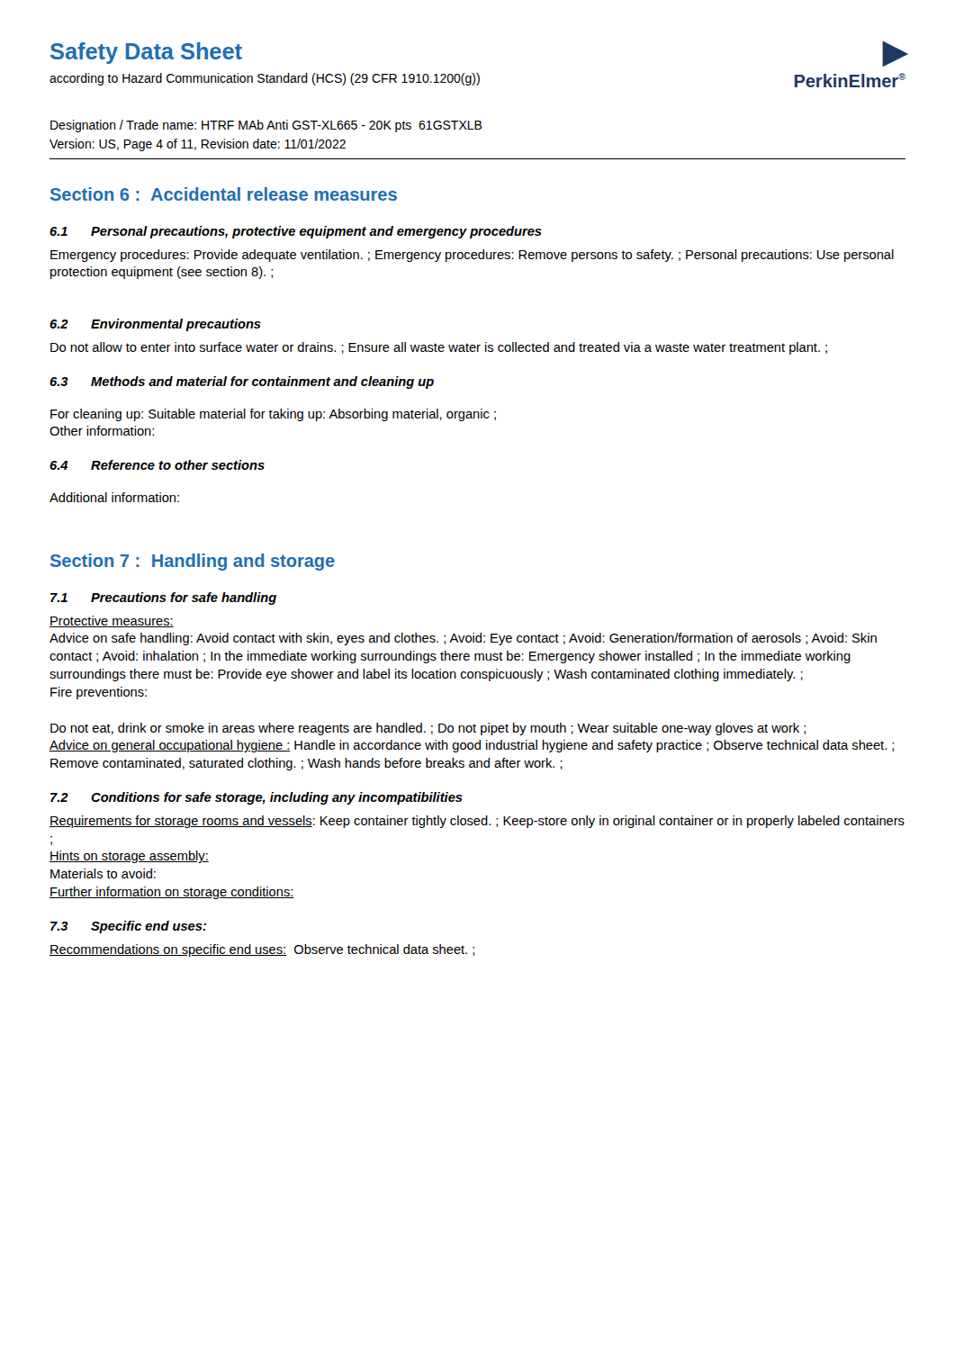Safety Data Sheet
according to Hazard Communication Standard (HCS) (29 CFR 1910.1200(g))
▶ PerkinElmer®
Designation / Trade name: HTRF MAb Anti GST-XL665 - 20K pts 61GSTXLB
Version: US, Page 4 of 11, Revision date: 11/01/2022
Section 6 : Accidental release measures
6.1 Personal precautions, protective equipment and emergency procedures
Emergency procedures: Provide adequate ventilation. ; Emergency procedures: Remove persons to safety. ; Personal precautions: Use personal protection equipment (see section 8). ;
6.2 Environmental precautions
Do not allow to enter into surface water or drains. ; Ensure all waste water is collected and treated via a waste water treatment plant. ;
6.3 Methods and material for containment and cleaning up
For cleaning up: Suitable material for taking up: Absorbing material, organic ;
Other information:
6.4 Reference to other sections
Additional information:
Section 7 : Handling and storage
7.1 Precautions for safe handling
Protective measures:
Advice on safe handling: Avoid contact with skin, eyes and clothes. ; Avoid: Eye contact ; Avoid: Generation/formation of aerosols ; Avoid: Skin contact ; Avoid: inhalation ; In the immediate working surroundings there must be: Emergency shower installed ; In the immediate working surroundings there must be: Provide eye shower and label its location conspicuously ; Wash contaminated clothing immediately. ;
Fire preventions:
Do not eat, drink or smoke in areas where reagents are handled. ; Do not pipet by mouth ; Wear suitable one-way gloves at work ;
Advice on general occupational hygiene : Handle in accordance with good industrial hygiene and safety practice ; Observe technical data sheet. ; Remove contaminated, saturated clothing. ; Wash hands before breaks and after work. ;
7.2 Conditions for safe storage, including any incompatibilities
Requirements for storage rooms and vessels: Keep container tightly closed. ; Keep-store only in original container or in properly labeled containers ;
Hints on storage assembly:
Materials to avoid:
Further information on storage conditions:
7.3 Specific end uses:
Recommendations on specific end uses: Observe technical data sheet. ;